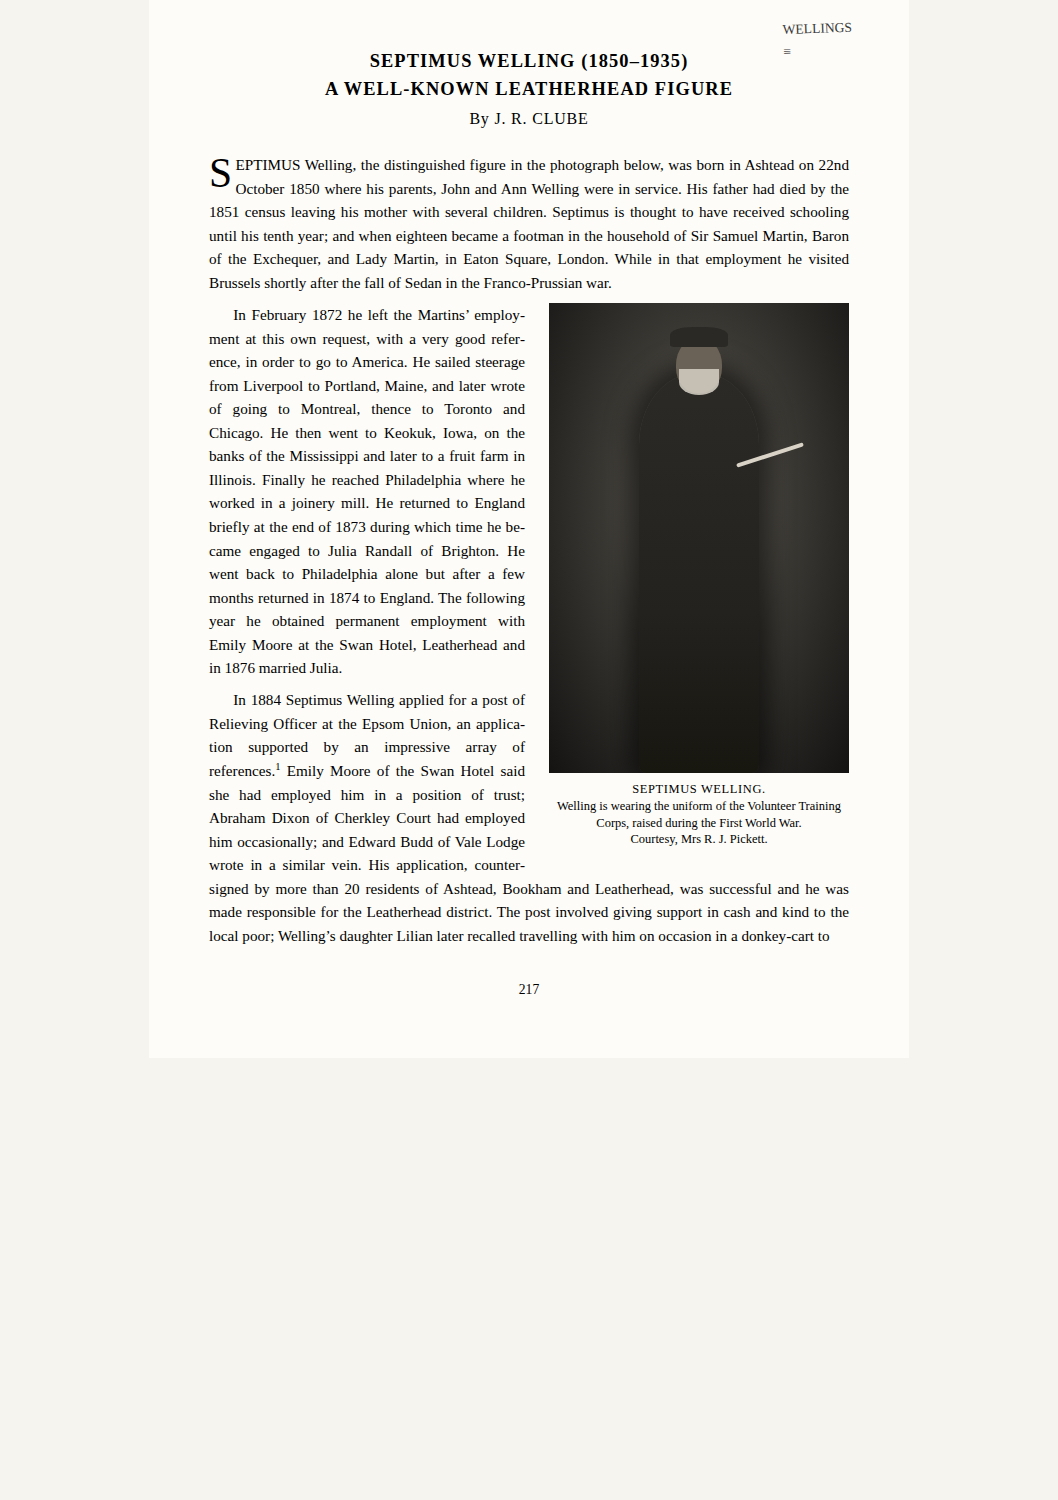WELLINGS ≡
SEPTIMUS WELLING (1850–1935)
A WELL-KNOWN LEATHERHEAD FIGURE
By J. R. CLUBE
SEPTIMUS Welling, the distinguished figure in the photograph below, was born in Ashtead on 22nd October 1850 where his parents, John and Ann Welling were in service. His father had died by the 1851 census leaving his mother with several children. Septimus is thought to have received schooling until his tenth year; and when eighteen became a footman in the household of Sir Samuel Martin, Baron of the Exchequer, and Lady Martin, in Eaton Square, London. While in that employment he visited Brussels shortly after the fall of Sedan in the Franco-Prussian war.
SEPTIMUS WELLING.
Welling is wearing the uniform of the Volunteer Training Corps, raised during the First World War.
Courtesy, Mrs R. J. Pickett.
In February 1872 he left the Martins’ employment at this own request, with a very good reference, in order to go to America. He sailed steerage from Liverpool to Portland, Maine, and later wrote of going to Montreal, thence to Toronto and Chicago. He then went to Keokuk, Iowa, on the banks of the Mississippi and later to a fruit farm in Illinois. Finally he reached Philadelphia where he worked in a joinery mill. He returned to England briefly at the end of 1873 during which time he became engaged to Julia Randall of Brighton. He went back to Philadelphia alone but after a few months returned in 1874 to England. The following year he obtained permanent employment with Emily Moore at the Swan Hotel, Leatherhead and in 1876 married Julia.
In 1884 Septimus Welling applied for a post of Relieving Officer at the Epsom Union, an application supported by an impressive array of references.1 Emily Moore of the Swan Hotel said she had employed him in a position of trust; Abraham Dixon of Cherkley Court had employed him occasionally; and Edward Budd of Vale Lodge wrote in a similar vein. His application, countersigned by more than 20 residents of Ashtead, Bookham and Leatherhead, was successful and he was made responsible for the Leatherhead district. The post involved giving support in cash and kind to the local poor; Welling’s daughter Lilian later recalled travelling with him on occasion in a donkey-cart to
217